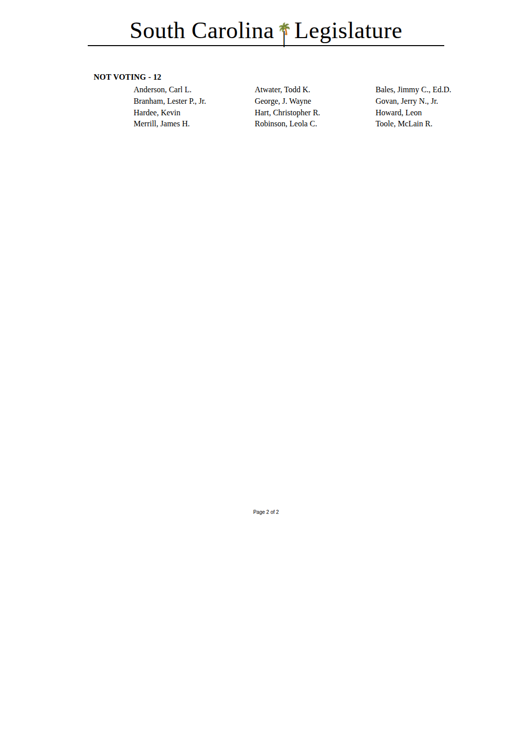South Carolina🌴│Legislature
NOT VOTING - 12
| Anderson, Carl L. | Atwater, Todd K. | Bales, Jimmy C., Ed.D. |
| Branham, Lester P., Jr. | George, J. Wayne | Govan, Jerry N., Jr. |
| Hardee, Kevin | Hart, Christopher R. | Howard, Leon |
| Merrill, James H. | Robinson, Leola C. | Toole, McLain R. |
Page 2 of 2